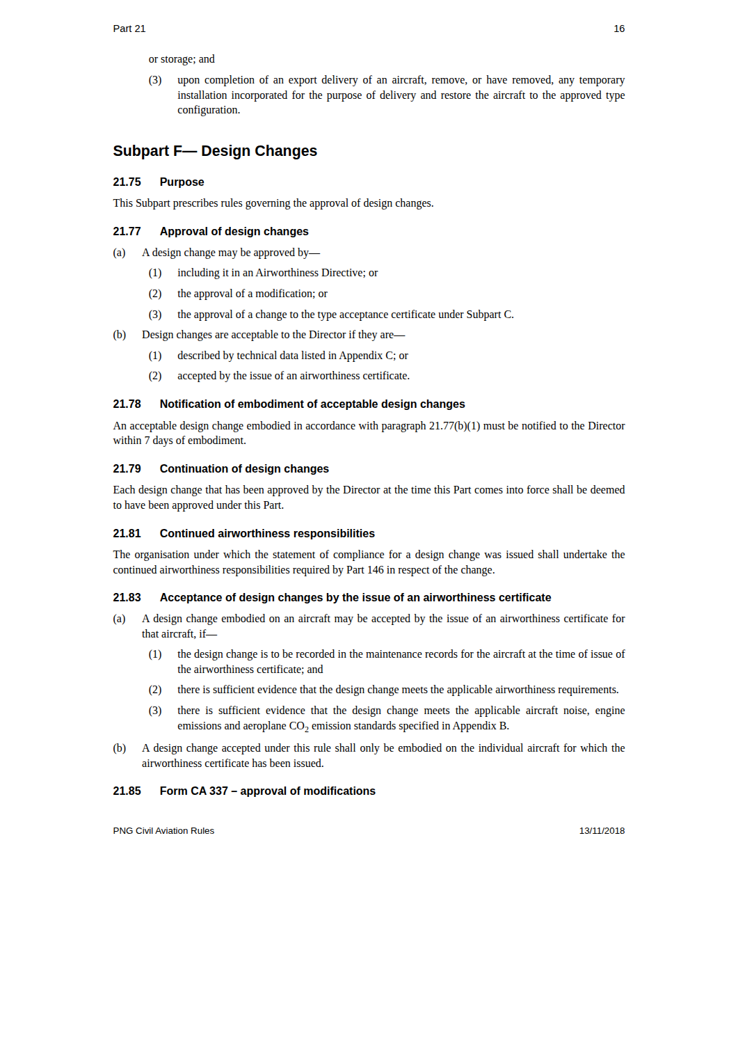Part 21 16
or storage; and
(3) upon completion of an export delivery of an aircraft, remove, or have removed, any temporary installation incorporated for the purpose of delivery and restore the aircraft to the approved type configuration.
Subpart F— Design Changes
21.75 Purpose
This Subpart prescribes rules governing the approval of design changes.
21.77 Approval of design changes
(a) A design change may be approved by—
(1) including it in an Airworthiness Directive; or
(2) the approval of a modification; or
(3) the approval of a change to the type acceptance certificate under Subpart C.
(b) Design changes are acceptable to the Director if they are—
(1) described by technical data listed in Appendix C; or
(2) accepted by the issue of an airworthiness certificate.
21.78 Notification of embodiment of acceptable design changes
An acceptable design change embodied in accordance with paragraph 21.77(b)(1) must be notified to the Director within 7 days of embodiment.
21.79 Continuation of design changes
Each design change that has been approved by the Director at the time this Part comes into force shall be deemed to have been approved under this Part.
21.81 Continued airworthiness responsibilities
The organisation under which the statement of compliance for a design change was issued shall undertake the continued airworthiness responsibilities required by Part 146 in respect of the change.
21.83 Acceptance of design changes by the issue of an airworthiness certificate
(a) A design change embodied on an aircraft may be accepted by the issue of an airworthiness certificate for that aircraft, if—
(1) the design change is to be recorded in the maintenance records for the aircraft at the time of issue of the airworthiness certificate; and
(2) there is sufficient evidence that the design change meets the applicable airworthiness requirements.
(3) there is sufficient evidence that the design change meets the applicable aircraft noise, engine emissions and aeroplane CO2 emission standards specified in Appendix B.
(b) A design change accepted under this rule shall only be embodied on the individual aircraft for which the airworthiness certificate has been issued.
21.85 Form CA 337 – approval of modifications
PNG Civil Aviation Rules 13/11/2018